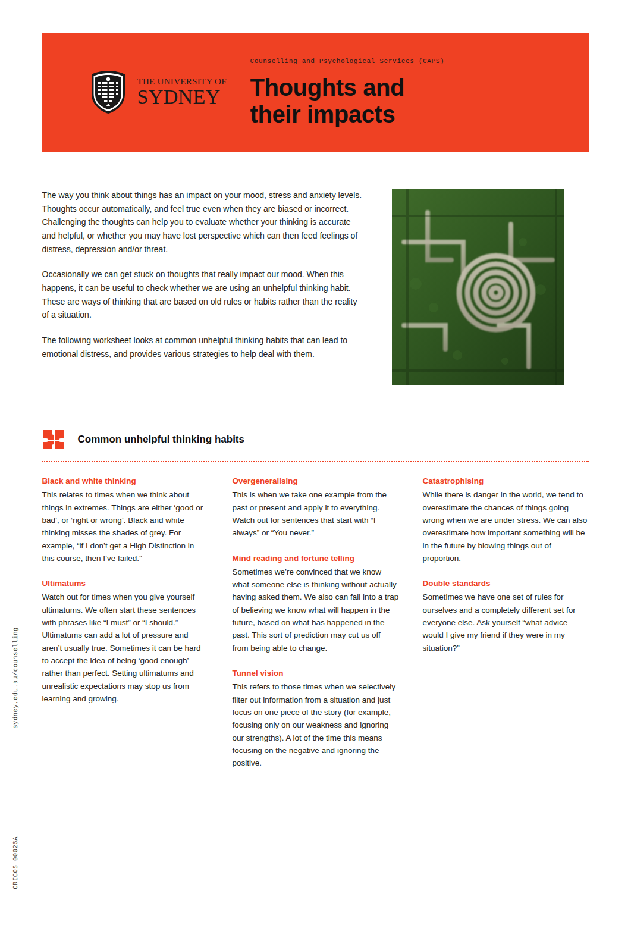THE UNIVERSITY OF SYDNEY
Counselling and Psychological Services (CAPS)
Thoughts and
their impacts
The way you think about things has an impact on your mood, stress and anxiety levels. Thoughts occur automatically, and feel true even when they are biased or incorrect. Challenging the thoughts can help you to evaluate whether your thinking is accurate and helpful, or whether you may have lost perspective which can then feed feelings of distress, depression and/or threat.
Occasionally we can get stuck on thoughts that really impact our mood. When this happens, it can be useful to check whether we are using an unhelpful thinking habit. These are ways of thinking that are based on old rules or habits rather than the reality of a situation.
The following worksheet looks at common unhelpful thinking habits that can lead to emotional distress, and provides various strategies to help deal with them.
Common unhelpful thinking habits
Black and white thinking
This relates to times when we think about things in extremes. Things are either ‘good or bad’, or ‘right or wrong’. Black and white thinking misses the shades of grey. For example, “if I don’t get a High Distinction in this course, then I’ve failed.”
Ultimatums
Watch out for times when you give yourself ultimatums. We often start these sentences with phrases like “I must” or “I should.” Ultimatums can add a lot of pressure and aren’t usually true. Sometimes it can be hard to accept the idea of being ‘good enough’ rather than perfect. Setting ultimatums and unrealistic expectations may stop us from learning and growing.
Overgeneralising
This is when we take one example from the past or present and apply it to everything. Watch out for sentences that start with “I always” or “You never.”
Mind reading and fortune telling
Sometimes we’re convinced that we know what someone else is thinking without actually having asked them. We also can fall into a trap of believing we know what will happen in the future, based on what has happened in the past. This sort of prediction may cut us off from being able to change.
Tunnel vision
This refers to those times when we selectively filter out information from a situation and just focus on one piece of the story (for example, focusing only on our weakness and ignoring our strengths). A lot of the time this means focusing on the negative and ignoring the positive.
Catastrophising
While there is danger in the world, we tend to overestimate the chances of things going wrong when we are under stress. We can also overestimate how important something will be in the future by blowing things out of proportion.
Double standards
Sometimes we have one set of rules for ourselves and a completely different set for everyone else. Ask yourself “what advice would I give my friend if they were in my situation?”
sydney.edu.au/counselling
CRICOS 00026A